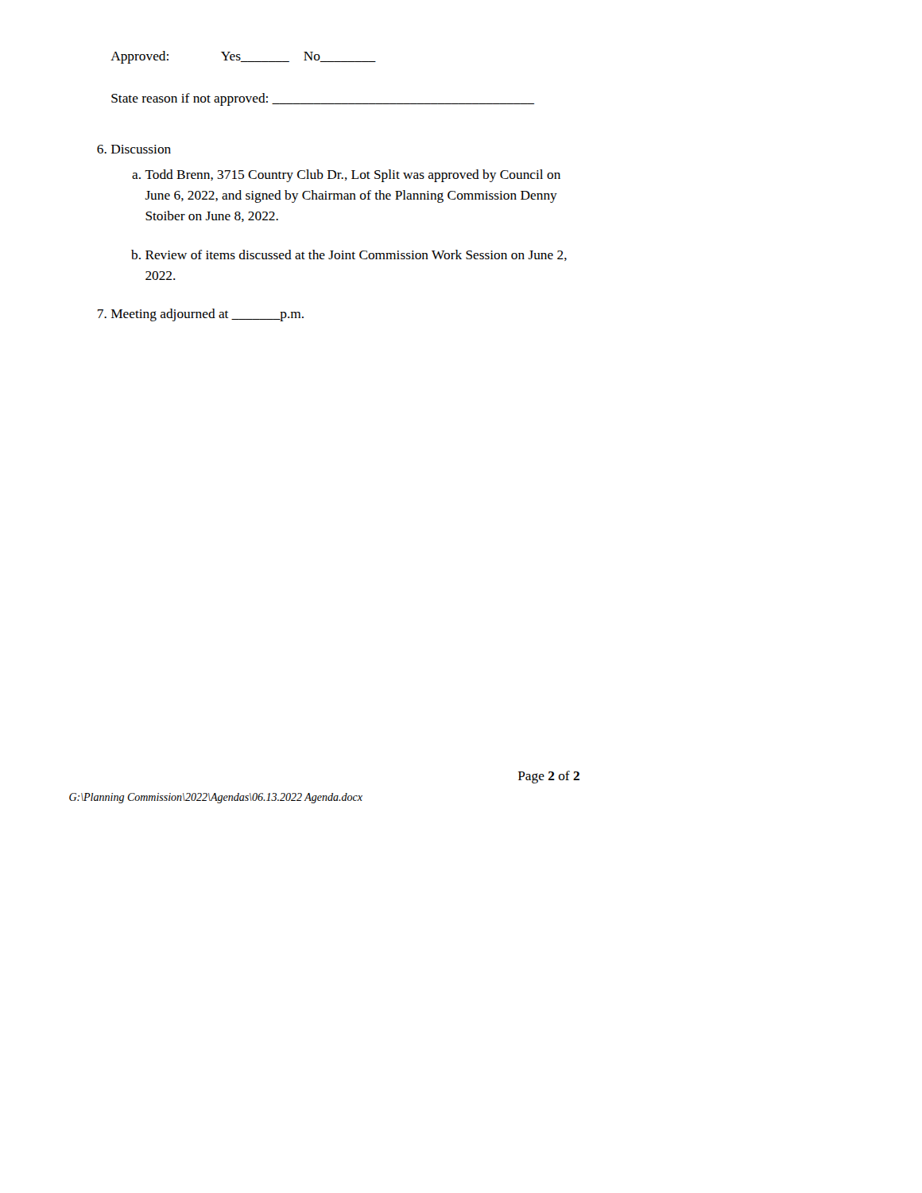Approved: Yes_______ No________
State reason if not approved: ______________________________________
Discussion
Todd Brenn, 3715 Country Club Dr., Lot Split was approved by Council on June 6, 2022, and signed by Chairman of the Planning Commission Denny Stoiber on June 8, 2022.
Review of items discussed at the Joint Commission Work Session on June 2, 2022.
Meeting adjourned at _______p.m.
Page 2 of 2
G:\Planning Commission\2022\Agendas\06.13.2022 Agenda.docx